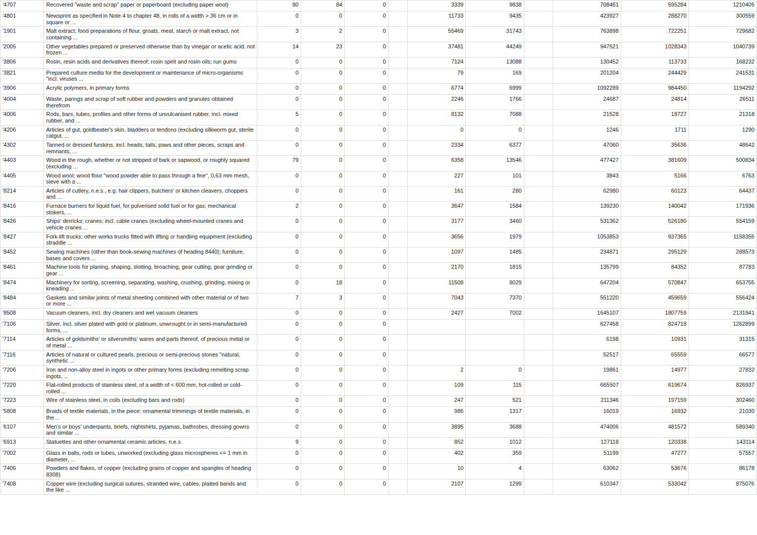| '4707 | Recovered "waste and scrap" paper or paperboard (excluding paper wool) | 80 | 84 | 0 | | 3339 | 9838 | | 708461 | 595284 | 1210405 |
| '4801 | Newsprint as specified in Note 4 to chapter 48, in rolls of a width > 36 cm or in square or ... | 0 | 0 | 0 | | 11733 | 9435 | | 423927 | 288270 | 300559 |
| '1901 | Malt extract; food preparations of flour, groats, meal, starch or malt extract, not containing ... | 3 | 2 | 0 | | 55469 | 31743 | | 763898 | 722251 | 729682 |
| '2005 | Other vegetables prepared or preserved otherwise than by vinegar or acetic acid, not frozen ... | 14 | 23 | 0 | | 37481 | 44249 | | 947521 | 1028343 | 1040739 |
| '3806 | Rosin, resin acids and derivatives thereof; rosin spirit and rosin oils; run gums | 0 | 0 | 0 | | 7124 | 13088 | | 130452 | 113733 | 168232 |
| '3821 | Prepared culture media for the development or maintenance of micro-organisms "incl. viruses ... | 0 | 0 | 0 | | 79 | 169 | | 201204 | 244429 | 241531 |
| '3906 | Acrylic polymers, in primary forms | 0 | 0 | 0 | | 6774 | 6999 | | 1092289 | 984450 | 1194292 |
| '4004 | Waste, parings and scrap of soft rubber and powders and granules obtained therefrom | 0 | 0 | 0 | | 2246 | 1766 | | 24687 | 24814 | 26511 |
| '4006 | Rods, bars, tubes, profiles and other forms of unvulcanised rubber, incl. mixed rubber, and ... | 5 | 0 | 0 | | 8132 | 7088 | | 21528 | 18727 | 21318 |
| '4206 | Articles of gut, goldbeater's skin, bladders or tendons (excluding silkworm gut, sterile catgut, ... | 0 | 0 | 0 | | 0 | 0 | | 1246 | 1711 | 1290 |
| '4302 | Tanned or dressed furskins, incl. heads, tails, paws and other pieces, scraps and remnants, ... | 0 | 0 | 0 | | 2334 | 6377 | | 47060 | 35636 | 48642 |
| '4403 | Wood in the rough, whether or not stripped of bark or sapwood, or roughly squared (excluding ... | 79 | 0 | 0 | | 6358 | 13546 | | 477427 | 381609 | 500834 |
| '4405 | Wood wool; wood flour "wood powder able to pass through a fine", 0,63 mm mesh, sieve with a ... | 0 | 0 | 0 | | 227 | 101 | | 3843 | 5166 | 6763 |
| '8214 | Articles of cutlery, n.e.s., e.g. hair clippers, butchers' or kitchen cleavers, choppers and ... | 0 | 0 | 0 | | 161 | 280 | | 62980 | 60123 | 64437 |
| '8416 | Furnace burners for liquid fuel, for pulverised solid fuel or for gas; mechanical stokers, ... | 2 | 0 | 0 | | 3647 | 1584 | | 139230 | 140042 | 171936 |
| '8426 | Ships' derricks; cranes; incl. cable cranes (excluding wheel-mounted cranes and vehicle cranes ... | 0 | 0 | 0 | | 3177 | 3460 | | 531362 | 526180 | 554159 |
| '8427 | Fork-lift trucks; other works trucks fitted with lifting or handling equipment (excluding straddle ... | 0 | 0 | 0 | | 3656 | 1979 | | 1053853 | 937365 | 1158355 |
| '8452 | Sewing machines (other than book-sewing machines of heading 8440); furniture, bases and covers ... | 0 | 0 | 0 | | 1097 | 1485 | | 234871 | 295129 | 288573 |
| '8461 | Machine tools for planing, shaping, slotting, broaching, gear cutting, gear grinding or gear ... | 0 | 0 | 0 | | 2170 | 1815 | | 135799 | 84352 | 87783 |
| '8474 | Machinery for sorting, screening, separating, washing, crushing, grinding, mixing or kneading ... | 0 | 18 | 0 | | 11508 | 9029 | | 647204 | 570847 | 653755 |
| '8484 | Gaskets and similar joints of metal sheeting combined with other material or of two or more ... | 7 | 3 | 0 | | 7043 | 7370 | | 551220 | 459659 | 556424 |
| '8508 | Vacuum cleaners, incl. dry cleaners and wet vacuum cleaners | 0 | 0 | 0 | | 2427 | 7002 | | 1645107 | 1807759 | 2131941 |
| '7106 | Silver, incl. silver plated with gold or platinum, unwrought or in semi-manufactured forms, ... | 0 | 0 | 0 | | | | | 627458 | 824718 | 1262899 |
| '7114 | Articles of goldsmiths' or silversmiths' wares and parts thereof, of precious metal or of metal ... | 0 | 0 | 0 | | | | | 6198 | 10931 | 31315 |
| '7116 | Articles of natural or cultured pearls, precious or semi-precious stones "natural, synthetic ... | 0 | 0 | 0 | | | | | 52517 | 65559 | 66577 |
| '7206 | Iron and non-alloy steel in ingots or other primary forms (excluding remelting scrap ingots, ... | 0 | 0 | 0 | | 2 | 0 | | 19861 | 14977 | 27832 |
| '7220 | Flat-rolled products of stainless steel, of a width of < 600 mm, hot-rolled or cold-rolled ... | 0 | 0 | 0 | | 109 | 115 | | 665507 | 619674 | 826937 |
| '7223 | Wire of stainless steel, in coils (excluding bars and rods) | 0 | 0 | 0 | | 247 | 521 | | 211346 | 197159 | 302460 |
| '5808 | Braids of textile materials, in the piece; ornamental trimmings of textile materials, in the ... | 0 | 0 | 0 | | 986 | 1317 | | 16019 | 16932 | 21030 |
| '6107 | Men's or boys' underpants, briefs, nightshirts, pyjamas, bathrobes, dressing gowns and similar ... | 0 | 0 | 0 | | 3895 | 3688 | | 474006 | 481572 | 589340 |
| '6913 | Statuettes and other ornamental ceramic articles, n.e.s. | 9 | 0 | 0 | | 852 | 1012 | | 127118 | 120338 | 143114 |
| '7002 | Glass in balls, rods or tubes, unworked (excluding glass microspheres <= 1 mm in diameter, ... | 0 | 0 | 0 | | 402 | 359 | | 51199 | 47277 | 57557 |
| '7406 | Powders and flakes, of copper (excluding grains of copper and spangles of heading 8308) | 0 | 0 | 0 | | 10 | 4 | | 63062 | 53676 | 86178 |
| '7408 | Copper wire (excluding surgical sutures, stranded wire, cables, plaited bands and the like ... | 0 | 0 | 0 | | 2107 | 1299 | | 610347 | 533042 | 875076 |